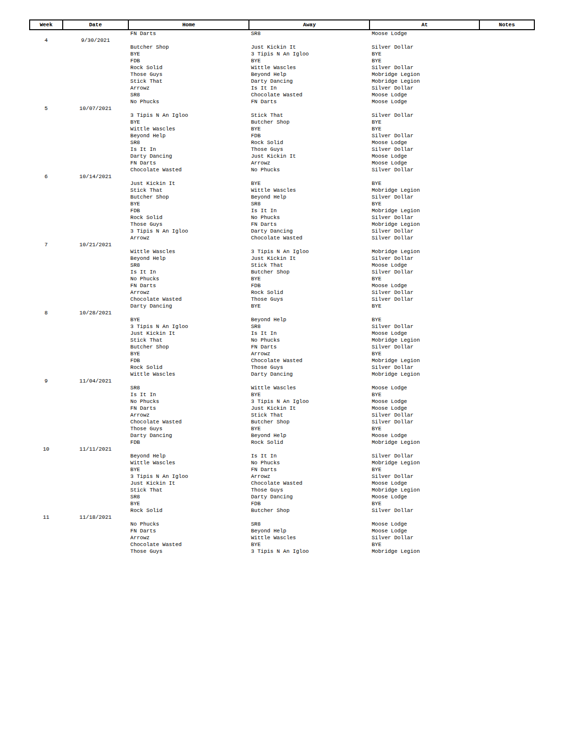| Week | Date | Home | Away | At | Notes |
| --- | --- | --- | --- | --- | --- |
| | | FN Darts | SR8 | Moose Lodge | |
| 4 | 9/30/2021 | | | | |
| | | Butcher Shop | Just Kickin It | Silver Dollar | |
| | | BYE | 3 Tipis N An Igloo | BYE | |
| | | FDB | BYE | BYE | |
| | | Rock Solid | Wittle Wascles | Silver Dollar | |
| | | Those Guys | Beyond Help | Mobridge Legion | |
| | | Stick That | Darty Dancing | Mobridge Legion | |
| | | Arrowz | Is It In | Silver Dollar | |
| | | SR8 | Chocolate Wasted | Moose Lodge | |
| | | No Phucks | FN Darts | Moose Lodge | |
| 5 | 10/07/2021 | | | | |
| | | 3 Tipis N An Igloo | Stick That | Silver Dollar | |
| | | BYE | Butcher Shop | BYE | |
| | | Wittle Wascles | BYE | BYE | |
| | | Beyond Help | FDB | Silver Dollar | |
| | | SR8 | Rock Solid | Moose Lodge | |
| | | Is It In | Those Guys | Silver Dollar | |
| | | Darty Dancing | Just Kickin It | Moose Lodge | |
| | | FN Darts | Arrowz | Moose Lodge | |
| | | Chocolate Wasted | No Phucks | Silver Dollar | |
| 6 | 10/14/2021 | | | | |
| | | Just Kickin It | BYE | BYE | |
| | | Stick That | Wittle Wascles | Mobridge Legion | |
| | | Butcher Shop | Beyond Help | Silver Dollar | |
| | | BYE | SR8 | BYE | |
| | | FDB | Is It In | Mobridge Legion | |
| | | Rock Solid | No Phucks | Silver Dollar | |
| | | Those Guys | FN Darts | Mobridge Legion | |
| | | 3 Tipis N An Igloo | Darty Dancing | Silver Dollar | |
| | | Arrowz | Chocolate Wasted | Silver Dollar | |
| 7 | 10/21/2021 | | | | |
| | | Wittle Wascles | 3 Tipis N An Igloo | Mobridge Legion | |
| | | Beyond Help | Just Kickin It | Silver Dollar | |
| | | SR8 | Stick That | Moose Lodge | |
| | | Is It In | Butcher Shop | Silver Dollar | |
| | | No Phucks | BYE | BYE | |
| | | FN Darts | FDB | Moose Lodge | |
| | | Arrowz | Rock Solid | Silver Dollar | |
| | | Chocolate Wasted | Those Guys | Silver Dollar | |
| | | Darty Dancing | BYE | BYE | |
| 8 | 10/28/2021 | | | | |
| | | BYE | Beyond Help | BYE | |
| | | 3 Tipis N An Igloo | SR8 | Silver Dollar | |
| | | Just Kickin It | Is It In | Moose Lodge | |
| | | Stick That | No Phucks | Mobridge Legion | |
| | | Butcher Shop | FN Darts | Silver Dollar | |
| | | BYE | Arrowz | BYE | |
| | | FDB | Chocolate Wasted | Mobridge Legion | |
| | | Rock Solid | Those Guys | Silver Dollar | |
| | | Wittle Wascles | Darty Dancing | Mobridge Legion | |
| 9 | 11/04/2021 | | | | |
| | | SR8 | Wittle Wascles | Moose Lodge | |
| | | Is It In | BYE | BYE | |
| | | No Phucks | 3 Tipis N An Igloo | Moose Lodge | |
| | | FN Darts | Just Kickin It | Moose Lodge | |
| | | Arrowz | Stick That | Silver Dollar | |
| | | Chocolate Wasted | Butcher Shop | Silver Dollar | |
| | | Those Guys | BYE | BYE | |
| | | Darty Dancing | Beyond Help | Moose Lodge | |
| | | FDB | Rock Solid | Mobridge Legion | |
| 10 | 11/11/2021 | | | | |
| | | Beyond Help | Is It In | Silver Dollar | |
| | | Wittle Wascles | No Phucks | Mobridge Legion | |
| | | BYE | FN Darts | BYE | |
| | | 3 Tipis N An Igloo | Arrowz | Silver Dollar | |
| | | Just Kickin It | Chocolate Wasted | Moose Lodge | |
| | | Stick That | Those Guys | Mobridge Legion | |
| | | SR8 | Darty Dancing | Moose Lodge | |
| | | BYE | FDB | BYE | |
| | | Rock Solid | Butcher Shop | Silver Dollar | |
| 11 | 11/18/2021 | | | | |
| | | No Phucks | SR8 | Moose Lodge | |
| | | FN Darts | Beyond Help | Moose Lodge | |
| | | Arrowz | Wittle Wascles | Silver Dollar | |
| | | Chocolate Wasted | BYE | BYE | |
| | | Those Guys | 3 Tipis N An Igloo | Mobridge Legion | |